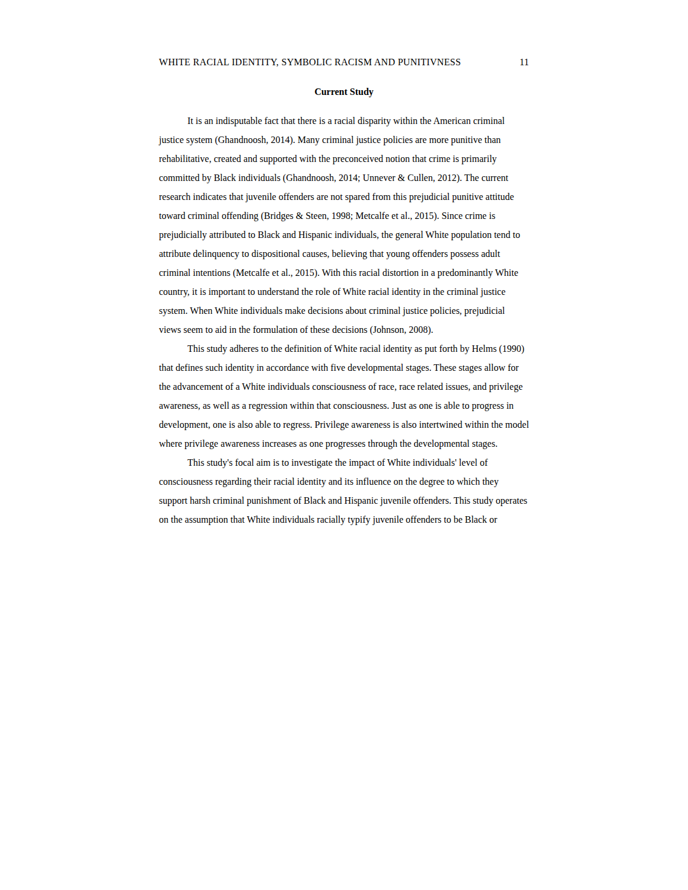White Racial Identity, Symbolic Racism and Punitivness 11
Current Study
It is an indisputable fact that there is a racial disparity within the American criminal justice system (Ghandnoosh, 2014). Many criminal justice policies are more punitive than rehabilitative, created and supported with the preconceived notion that crime is primarily committed by Black individuals (Ghandnoosh, 2014; Unnever & Cullen, 2012). The current research indicates that juvenile offenders are not spared from this prejudicial punitive attitude toward criminal offending (Bridges & Steen, 1998; Metcalfe et al., 2015). Since crime is prejudicially attributed to Black and Hispanic individuals, the general White population tend to attribute delinquency to dispositional causes, believing that young offenders possess adult criminal intentions (Metcalfe et al., 2015). With this racial distortion in a predominantly White country, it is important to understand the role of White racial identity in the criminal justice system. When White individuals make decisions about criminal justice policies, prejudicial views seem to aid in the formulation of these decisions (Johnson, 2008).
This study adheres to the definition of White racial identity as put forth by Helms (1990) that defines such identity in accordance with five developmental stages. These stages allow for the advancement of a White individuals consciousness of race, race related issues, and privilege awareness, as well as a regression within that consciousness. Just as one is able to progress in development, one is also able to regress. Privilege awareness is also intertwined within the model where privilege awareness increases as one progresses through the developmental stages.
This study's focal aim is to investigate the impact of White individuals' level of consciousness regarding their racial identity and its influence on the degree to which they support harsh criminal punishment of Black and Hispanic juvenile offenders. This study operates on the assumption that White individuals racially typify juvenile offenders to be Black or